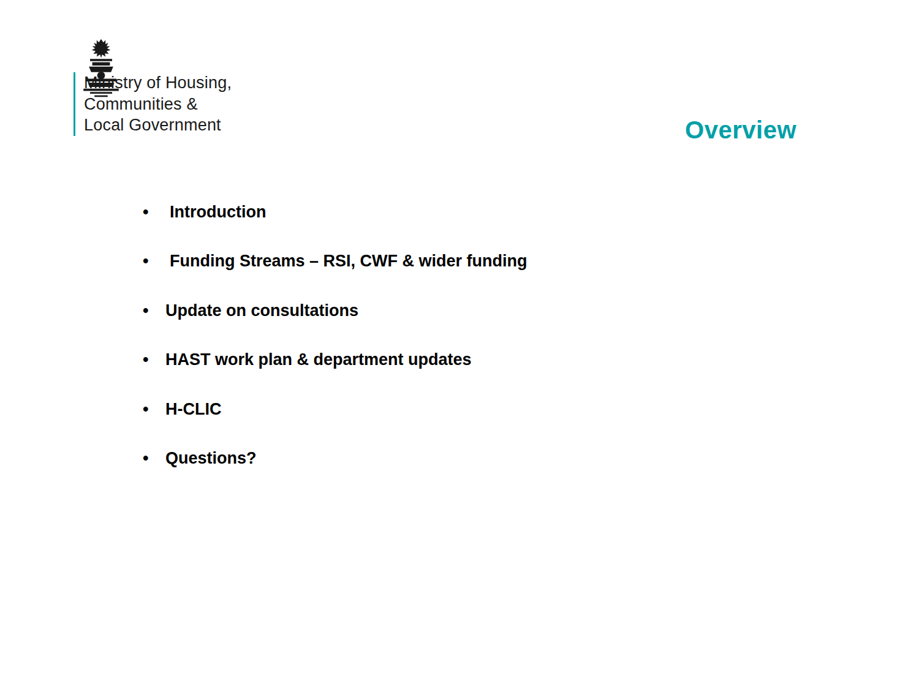Ministry of Housing,
Communities &
Local Government
Overview
Introduction
Funding Streams – RSI, CWF & wider funding
Update on consultations
HAST work plan & department updates
H-CLIC
Questions?